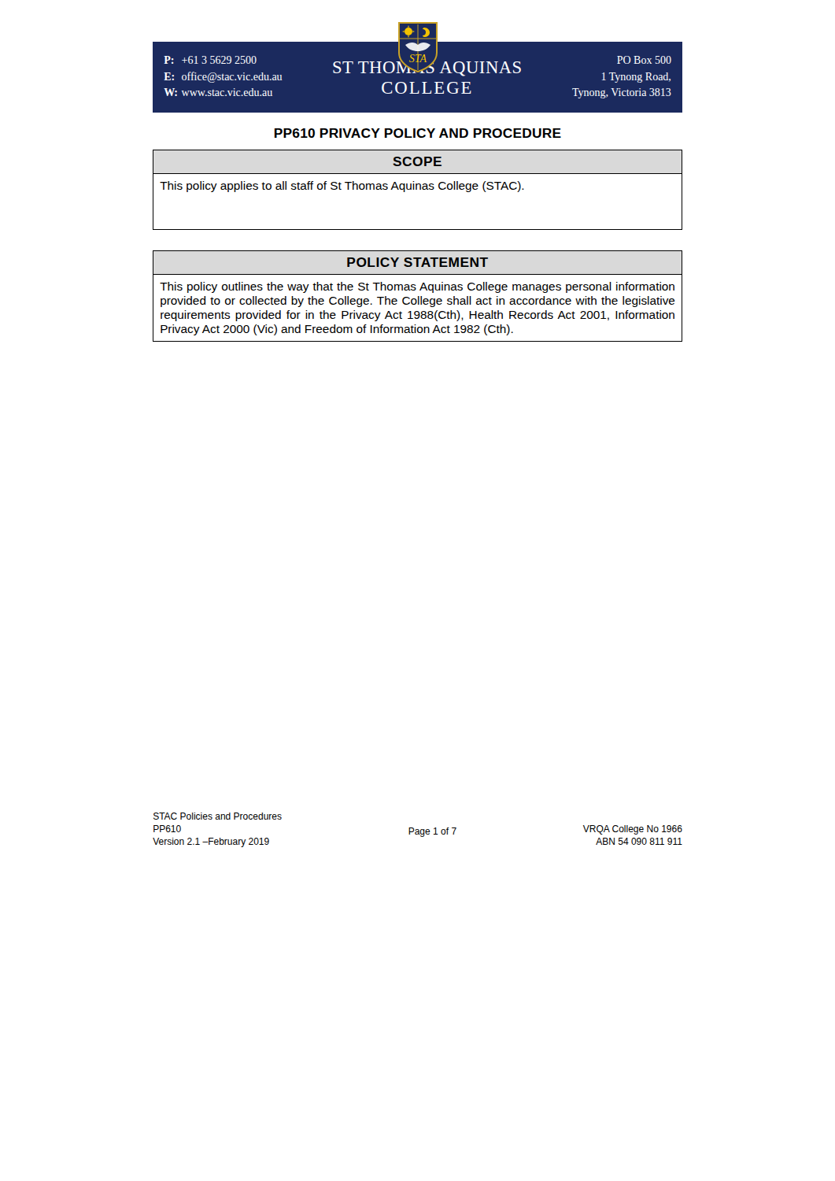STA
P: +61 3 5629 2500
E: office@stac.vic.edu.au
W: www.stac.vic.edu.au
ST THOMAS AQUINASCOLLEGE
PO Box 500
1 Tynong Road,
Tynong, Victoria 3813
PP610 PRIVACY POLICY AND PROCEDURE
| SCOPE |
| --- |
| This policy applies to all staff of St Thomas Aquinas College (STAC). |
| POLICY STATEMENT |
| --- |
| This policy outlines the way that the St Thomas Aquinas College manages personal information provided to or collected by the College. The College shall act in accordance with the legislative requirements provided for in the Privacy Act 1988(Cth), Health Records Act 2001, Information Privacy Act 2000 (Vic) and Freedom of Information Act 1982 (Cth). |
STAC Policies and Procedures
PP610
Version 2.1 –February 2019
Page 1 of 7
VRQA College No 1966
ABN 54 090 811 911